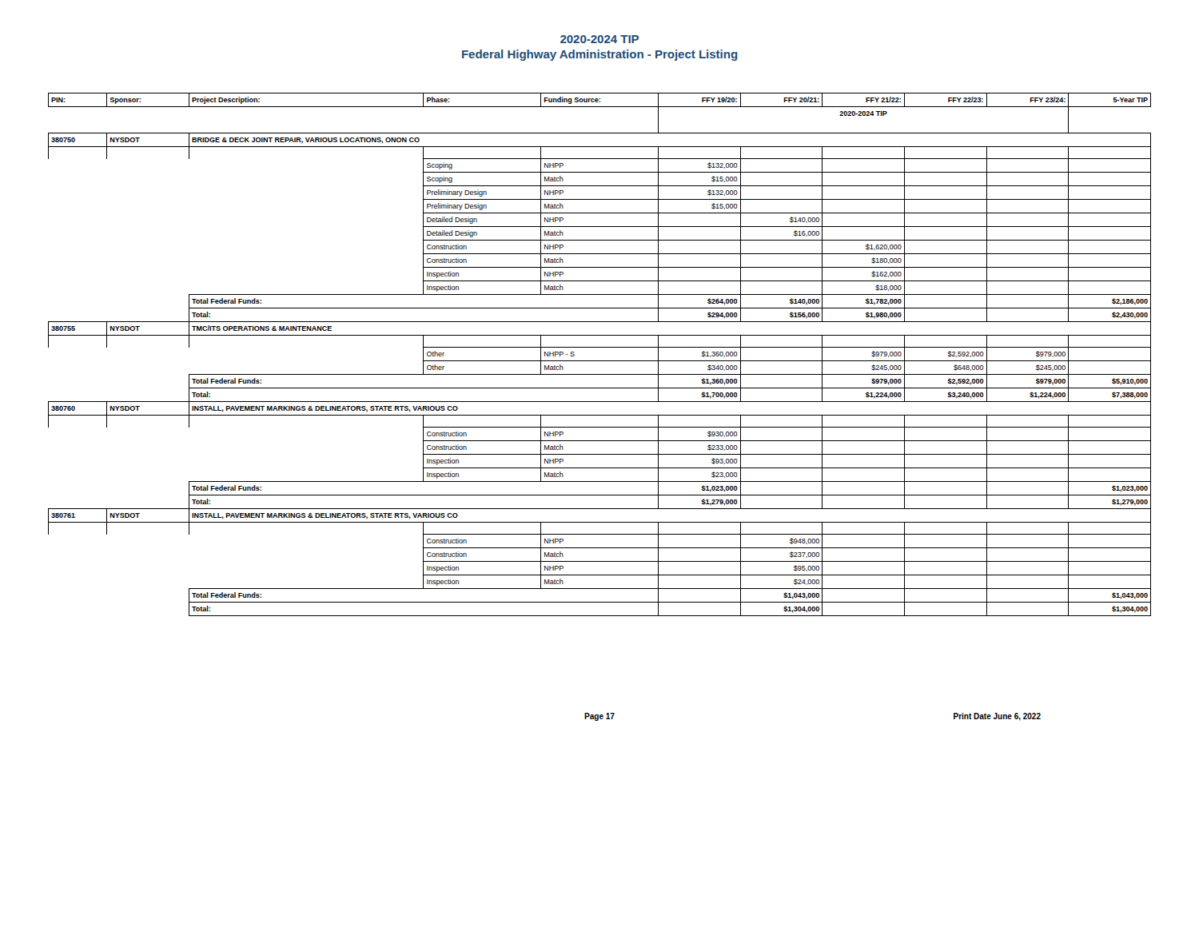2020-2024 TIP
Federal Highway Administration - Project Listing
| | 2020-2024 TIP | |
| PIN: | Sponsor: | Project Description: | Phase: | Funding Source: | FFY 19/20: | FFY 20/21: | FFY 21/22: | FFY 22/23: | FFY 23/24: | 5-Year TIP |
| 380750 | NYSDOT | BRIDGE & DECK JOINT REPAIR, VARIOUS LOCATIONS, ONON CO |
| | | | Scoping | NHPP | $132,000 | | | | | |
| | | | Scoping | Match | $15,000 | | | | | |
| | | | Preliminary Design | NHPP | $132,000 | | | | | |
| | | | Preliminary Design | Match | $15,000 | | | | | |
| | | | Detailed Design | NHPP | | $140,000 | | | | |
| | | | Detailed Design | Match | | $16,000 | | | | |
| | | | Construction | NHPP | | | $1,620,000 | | | |
| | | | Construction | Match | | | $180,000 | | | |
| | | | Inspection | NHPP | | | $162,000 | | | |
| | | | Inspection | Match | | | $18,000 | | | |
| | | Total Federal Funds: | $264,000 | $140,000 | $1,782,000 | | | $2,186,000 |
| | | Total: | $294,000 | $156,000 | $1,980,000 | | | $2,430,000 |
| 380755 | NYSDOT | TMC/ITS OPERATIONS & MAINTENANCE |
| | | | Other | NHPP - S | $1,360,000 | | $979,000 | $2,592,000 | $979,000 | |
| | | | Other | Match | $340,000 | | $245,000 | $648,000 | $245,000 | |
| | | Total Federal Funds: | $1,360,000 | | $979,000 | $2,592,000 | $979,000 | $5,910,000 |
| | | Total: | $1,700,000 | | $1,224,000 | $3,240,000 | $1,224,000 | $7,388,000 |
| 380760 | NYSDOT | INSTALL, PAVEMENT MARKINGS & DELINEATORS, STATE RTS, VARIOUS CO |
| | | | Construction | NHPP | $930,000 | | | | | |
| | | | Construction | Match | $233,000 | | | | | |
| | | | Inspection | NHPP | $93,000 | | | | | |
| | | | Inspection | Match | $23,000 | | | | | |
| | | Total Federal Funds: | $1,023,000 | | | | | $1,023,000 |
| | | Total: | $1,279,000 | | | | | $1,279,000 |
| 380761 | NYSDOT | INSTALL, PAVEMENT MARKINGS & DELINEATORS, STATE RTS, VARIOUS CO |
| | | | Construction | NHPP | | $948,000 | | | | |
| | | | Construction | Match | | $237,000 | | | | |
| | | | Inspection | NHPP | | $95,000 | | | | |
| | | | Inspection | Match | | $24,000 | | | | |
| | | Total Federal Funds: | | $1,043,000 | | | | $1,043,000 |
| | | Total: | | $1,304,000 | | | | $1,304,000 |
Page 17 Print Date June 6, 2022